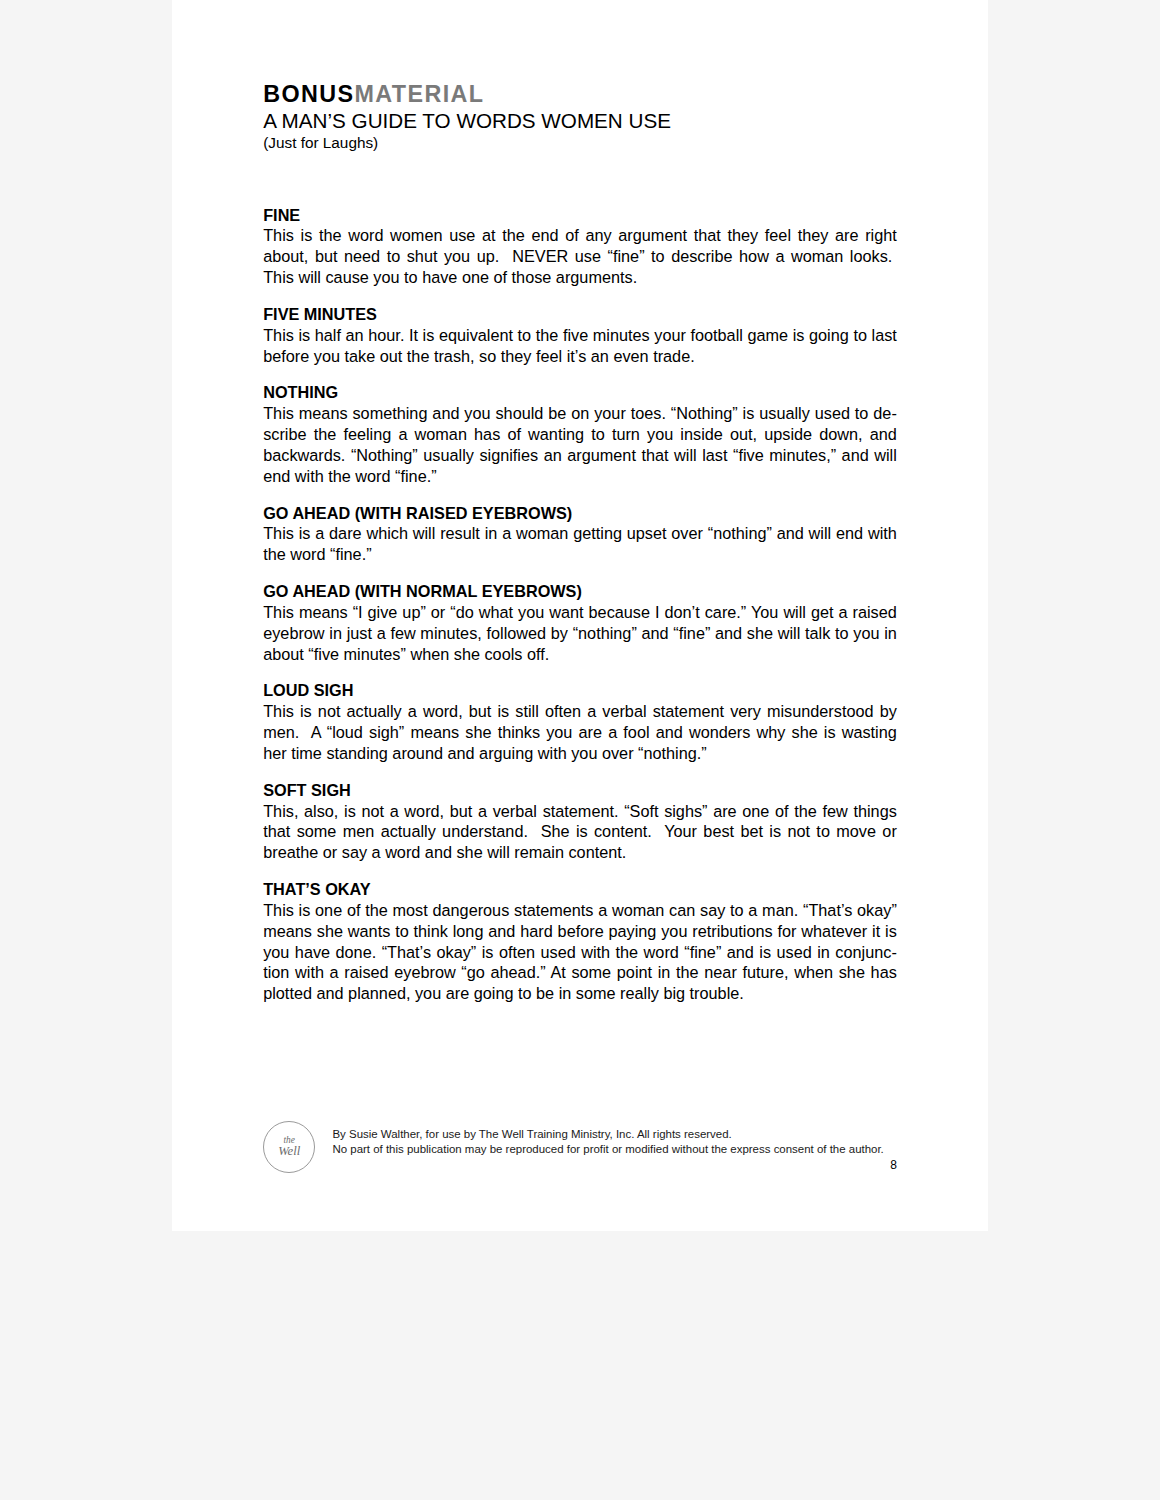BONUSMATERIAL
A MAN’S GUIDE TO WORDS WOMEN USE
(Just for Laughs)
FINE
This is the word women use at the end of any argument that they feel they are right about, but need to shut you up. NEVER use “fine” to describe how a woman looks. This will cause you to have one of those arguments.
FIVE MINUTES
This is half an hour. It is equivalent to the five minutes your football game is going to last before you take out the trash, so they feel it’s an even trade.
NOTHING
This means something and you should be on your toes. “Nothing” is usually used to describe the feeling a woman has of wanting to turn you inside out, upside down, and backwards. “Nothing” usually signifies an argument that will last “five minutes,” and will end with the word “fine.”
GO AHEAD (WITH RAISED EYEBROWS)
This is a dare which will result in a woman getting upset over “nothing” and will end with the word “fine.”
GO AHEAD (WITH NORMAL EYEBROWS)
This means “I give up” or “do what you want because I don’t care.” You will get a raised eyebrow in just a few minutes, followed by “nothing” and “fine” and she will talk to you in about “five minutes” when she cools off.
LOUD SIGH
This is not actually a word, but is still often a verbal statement very misunderstood by men. A “loud sigh” means she thinks you are a fool and wonders why she is wasting her time standing around and arguing with you over “nothing.”
SOFT SIGH
This, also, is not a word, but a verbal statement. “Soft sighs” are one of the few things that some men actually understand. She is content. Your best bet is not to move or breathe or say a word and she will remain content.
THAT’S OKAY
This is one of the most dangerous statements a woman can say to a man. “That’s okay” means she wants to think long and hard before paying you retributions for whatever it is you have done. “That’s okay” is often used with the word “fine” and is used in conjunction with a raised eyebrow “go ahead.” At some point in the near future, when she has plotted and planned, you are going to be in some really big trouble.
the Well
By Susie Walther, for use by The Well Training Ministry, Inc. All rights reserved.
No part of this publication may be reproduced for profit or modified without the express consent of the author.
8